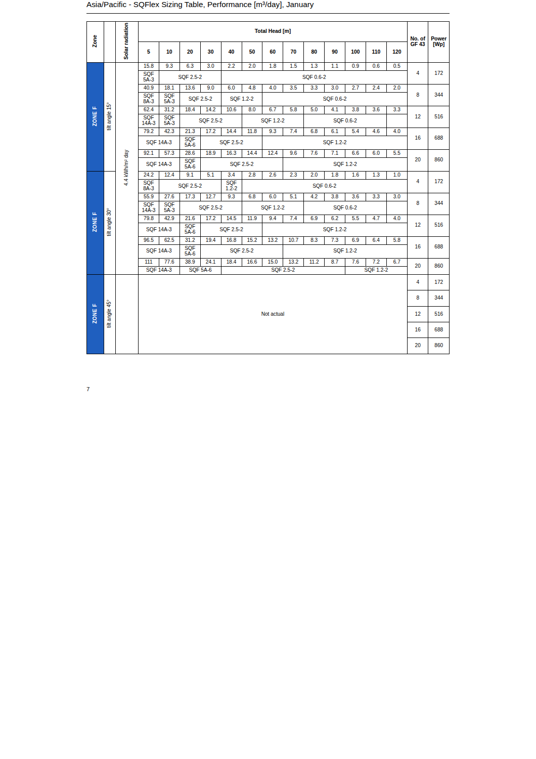Asia/Pacific - SQFlex Sizing Table, Performance [m³/day], January
| Zone | | Solar radiation | Total Head [m] | No. of GF 43 | Power [Wp] |
| --- | --- | --- | --- | --- | --- |
| 5 | 10 | 20 | 30 | 40 | 50 | 60 | 70 | 80 | 90 | 100 | 110 | 120 |
| ZONE F | tilt angle 15° | 4.4 kWh/m² day | 15.8 | 9.3 | 6.3 | 3.0 | 2.2 | 2.0 | 1.8 | 1.5 | 1.3 | 1.1 | 0.9 | 0.6 | 0.5 | 4 | 172 |
| SQF 5A-3 | SQF 2.5-2 | SQF 0.6-2 |
| 40.9 | 18.1 | 13.6 | 9.0 | 6.0 | 4.8 | 4.0 | 3.5 | 3.3 | 3.0 | 2.7 | 2.4 | 2.0 | 8 | 344 |
| SQF 8A-3 | SQF 5A-3 | SQF 2.5-2 | SQF 1.2-2 | SQF 0.6-2 |
| 62.4 | 31.2 | 18.4 | 14.2 | 10.6 | 8.0 | 6.7 | 5.8 | 5.0 | 4.1 | 3.8 | 3.6 | 3.3 | 12 | 516 |
| SQF 14A-3 | SQF 5A-3 | SQF 2.5-2 | SQF 1.2-2 | SQF 0.6-2 |
| 79.2 | 42.3 | 21.3 | 17.2 | 14.4 | 11.8 | 9.3 | 7.4 | 6.8 | 6.1 | 5.4 | 4.6 | 4.0 | 16 | 688 |
| SQF 14A-3 | SQF 5A-6 | SQF 2.5-2 | SQF 1.2-2 |
| 92.1 | 57.3 | 28.6 | 18.9 | 16.3 | 14.4 | 12.4 | 9.6 | 7.6 | 7.1 | 6.6 | 6.0 | 5.5 | 20 | 860 |
| SQF 14A-3 | SQF 5A-6 | SQF 2.5-2 | SQF 1.2-2 |
| ZONE F | tilt angle 30° | 24.2 | 12.4 | 9.1 | 5.1 | 3.4 | 2.8 | 2.6 | 2.3 | 2.0 | 1.8 | 1.6 | 1.3 | 1.0 | 4 | 172 |
| SQF 8A-3 | SQF 2.5-2 | SQF 1.2-2 | SQF 0.6-2 |
| 55.9 | 27.6 | 17.3 | 12.7 | 9.3 | 6.8 | 6.0 | 5.1 | 4.2 | 3.8 | 3.6 | 3.3 | 3.0 | 8 | 344 |
| SQF 14A-3 | SQF 5A-3 | SQF 2.5-2 | SQF 1.2-2 | SQF 0.6-2 |
| 79.8 | 42.9 | 21.6 | 17.2 | 14.5 | 11.9 | 9.4 | 7.4 | 6.9 | 6.2 | 5.5 | 4.7 | 4.0 | 12 | 516 |
| SQF 14A-3 | SQF 5A-6 | SQF 2.5-2 | SQF 1.2-2 |
| 96.5 | 62.5 | 31.2 | 19.4 | 16.8 | 15.2 | 13.2 | 10.7 | 8.3 | 7.3 | 6.9 | 6.4 | 5.8 | 16 | 688 |
| SQF 14A-3 | SQF 5A-6 | SQF 2.5-2 | SQF 1.2-2 |
| 111 | 77.6 | 38.9 | 24.1 | 18.4 | 16.6 | 15.0 | 13.2 | 11.2 | 8.7 | 7.6 | 7.2 | 6.7 | 20 | 860 |
| SQF 14A-3 | SQF 5A-6 | SQF 2.5-2 | SQF 1.2-2 |
| ZONE F | tilt angle 45° | | Not actual | 4 | 172 |
| 8 | 344 |
| 12 | 516 |
| 16 | 688 |
| 20 | 860 |
7